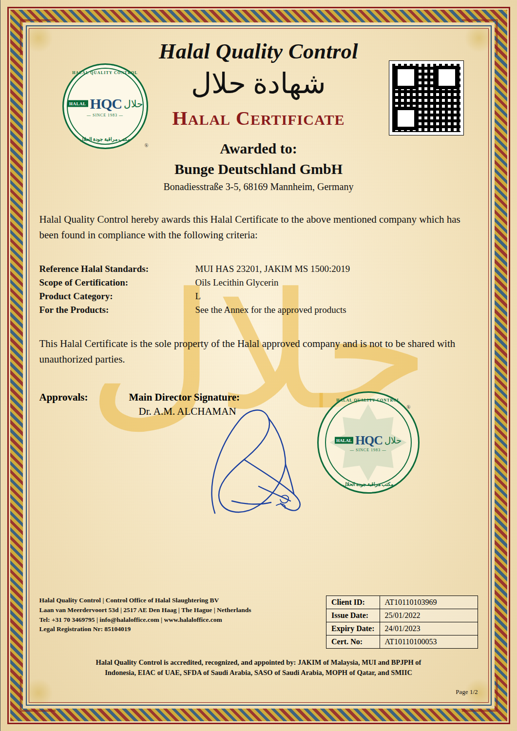حلال
Halal Quality Control
HALAL HQC حلال
— SINCE 1983 —
مكتب مراقبة جودة الحلال
®
Halal Quality Control
شهادة حلال
HALAL CERTIFICATE
Awarded to:
Bunge Deutschland GmbH
Bonadiesstraße 3-5, 68169 Mannheim, Germany
Halal Quality Control hereby awards this Halal Certificate to the above mentioned company which has been found in compliance with the following criteria:
| Reference Halal Standards: | MUI HAS 23201, JAKIM MS 1500:2019 |
| Scope of Certification: | Oils Lecithin Glycerin |
| Product Category: | L |
| For the Products: | See the Annex for the approved products |
This Halal Certificate is the sole property of the Halal approved company and is not to be shared with unauthorized parties.
Approvals:
Main Director Signature:
Dr. A.M. ALCHAMAN
HALAL QUALITY CONTROL
HALAL HQC حلال
— SINCE 1983 —
مكتب مراقبة جودة الحلال
®
Halal Quality Control | Control Office of Halal Slaughtering BV
Laan van Meerdervoort 53d | 2517 AE Den Haag | The Hague | Netherlands
Tel: +31 70 3469795 | info@halaloffice.com | www.halaloffice.com
Legal Registration Nr: 85104019
| Client ID: | AT10110103969 |
| Issue Date: | 25/01/2022 |
| Expiry Date: | 24/01/2023 |
| Cert. No: | AT10110100053 |
Halal Quality Control is accredited, recognized, and appointed by: JAKIM of Malaysia, MUI and BPJPH of
Indonesia, EIAC of UAE, SFDA of Saudi Arabia, SASO of Saudi Arabia, MOPH of Qatar, and SMIIC
Page 1/2